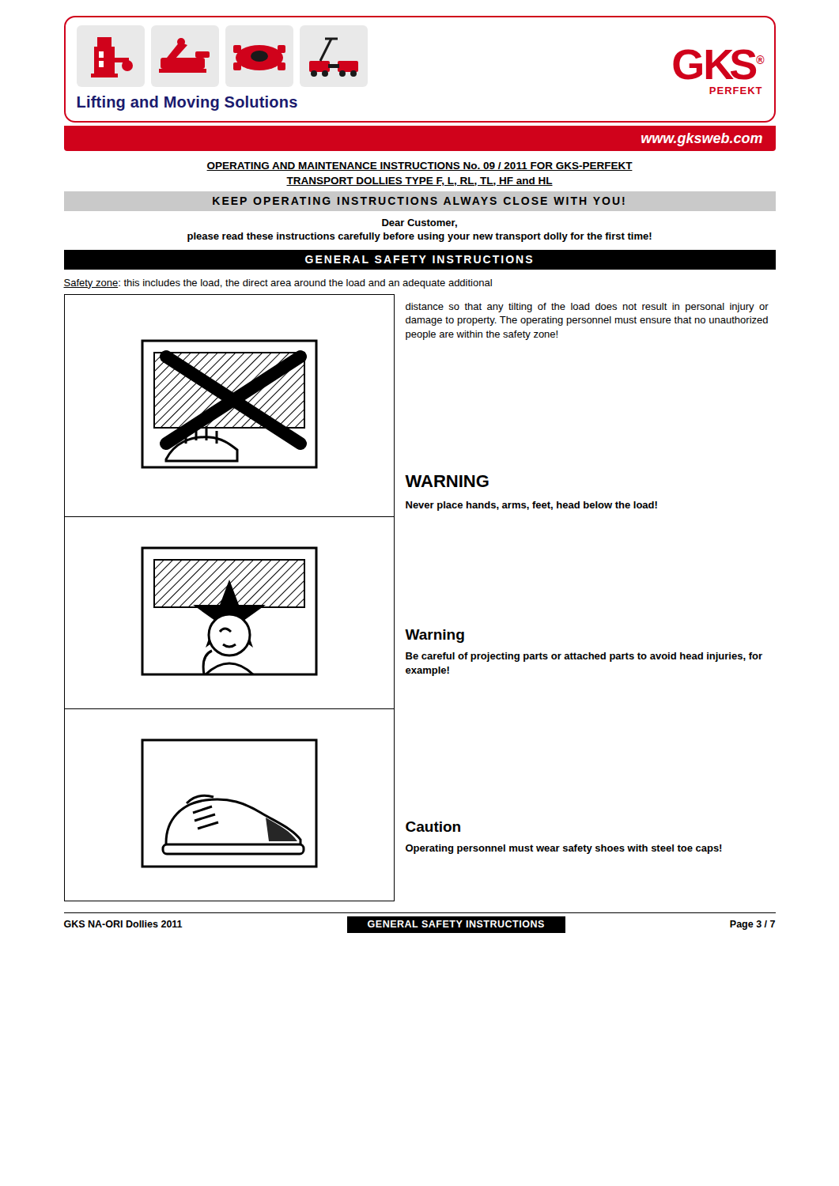Lifting and Moving Solutions
GKS®
PERFEKT
www.gksweb.com
OPERATING AND MAINTENANCE INSTRUCTIONS No. 09 / 2011 FOR GKS-PERFEKT
TRANSPORT DOLLIES TYPE F, L, RL, TL, HF and HL
KEEP OPERATING INSTRUCTIONS ALWAYS CLOSE WITH YOU!
Dear Customer,
please read these instructions carefully before using your new transport dolly for the first time!
GENERAL SAFETY INSTRUCTIONS
Safety zone: this includes the load, the direct area around the load and an adequate additional
| | distance so that any tilting of the load does not result in personal injury or damage to property. The operating personnel must ensure that no unauthorized people are within the safety zone! WARNING Never place hands, arms, feet, head below the load! |
| | Warning Be careful of projecting parts or attached parts to avoid head injuries, for example! |
| | Caution Operating personnel must wear safety shoes with steel toe caps! |
GKS NA-ORI Dollies 2011
GENERAL SAFETY INSTRUCTIONS
Page 3 / 7